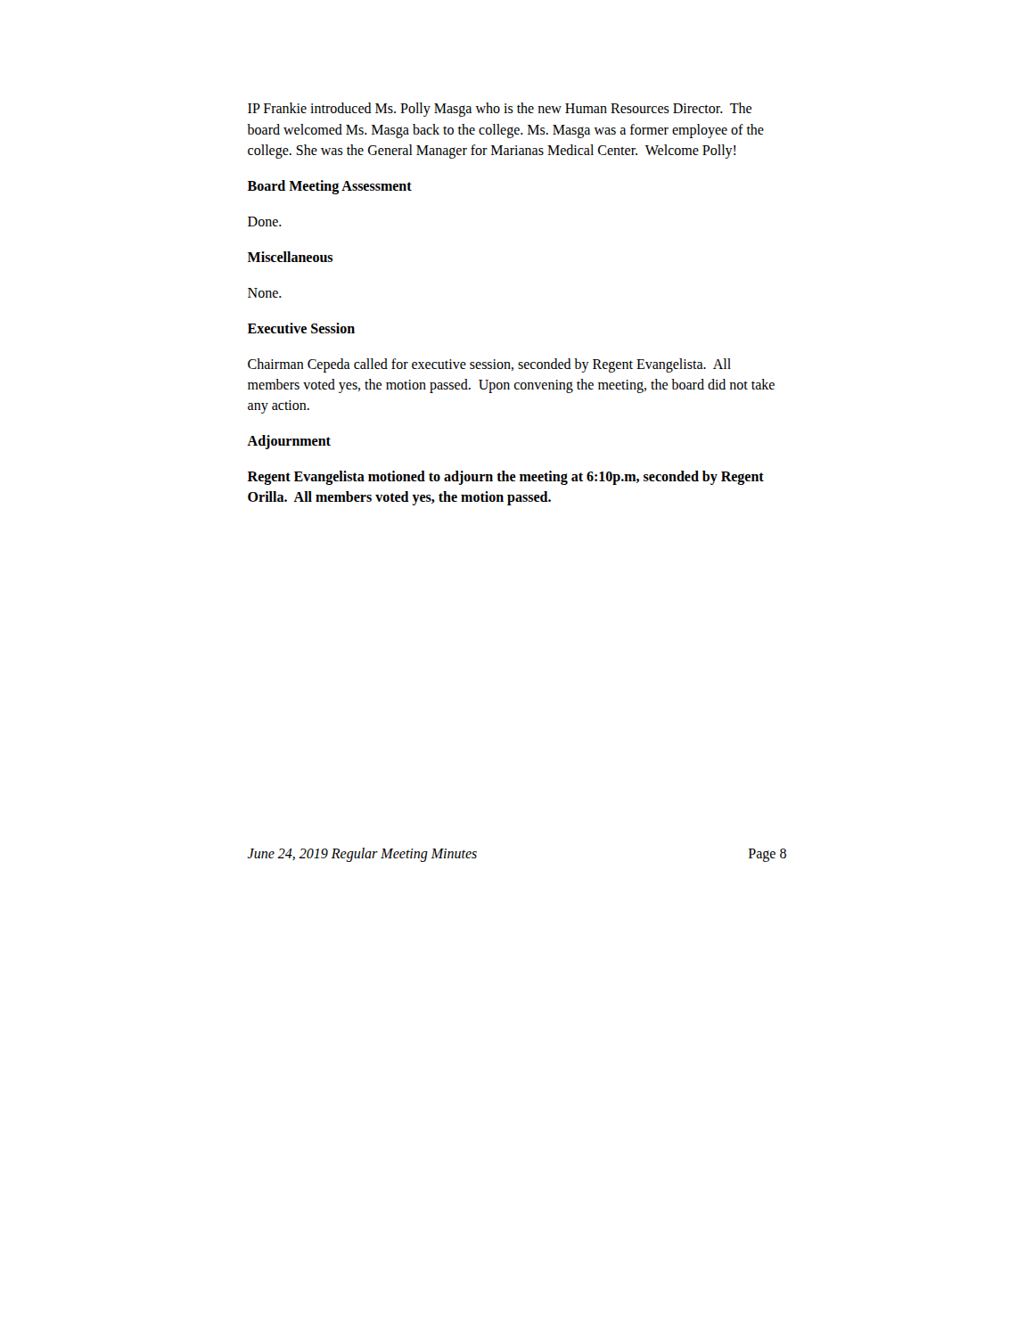IP Frankie introduced Ms. Polly Masga who is the new Human Resources Director. The board welcomed Ms. Masga back to the college. Ms. Masga was a former employee of the college. She was the General Manager for Marianas Medical Center. Welcome Polly!
Board Meeting Assessment
Done.
Miscellaneous
None.
Executive Session
Chairman Cepeda called for executive session, seconded by Regent Evangelista. All members voted yes, the motion passed. Upon convening the meeting, the board did not take any action.
Adjournment
Regent Evangelista motioned to adjourn the meeting at 6:10p.m, seconded by Regent Orilla. All members voted yes, the motion passed.
June 24, 2019 Regular Meeting Minutes Page 8